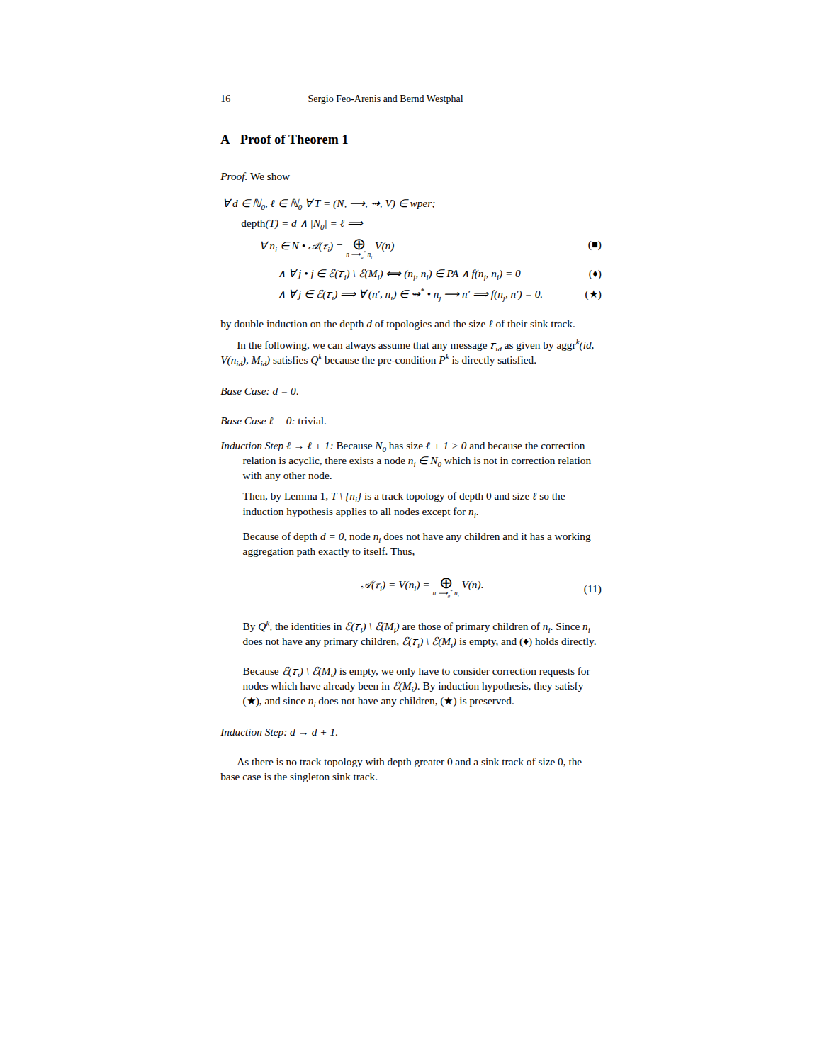16 Sergio Feo-Arenis and Bernd Westphal
AProof of Theorem 1
Proof. We show
∀ d ∈ ℕ0, ℓ ∈ ℕ0 ∀ T = (N, ⟶, ⇝, V) ∈ wper;
depth(T) = d ∧ |N0| = ℓ ⟹
∀ ni ∈ N • 𝒜(𝜏i) = ⊕ n ⟶g* ni V(n) (■)
∧ ∀ j • j ∈ ℰ(𝜏i) \ ℰ(Mi) ⟺ (nj, ni) ∈ PA ∧ f(nj, ni) = 0 (♦)
∧ ∀ j ∈ ℰ(𝜏i) ⟹ ∀ (n′, ni) ∈ ⇝* • nj ⟶ n′ ⟹ f(nj, n′) = 0. (★)
by double induction on the depth d of topologies and the size ℓ of their sink track.
In the following, we can always assume that any message 𝜏id as given by aggrk(id, V(nid), Mid) satisfies Qk because the pre-condition Pk is directly satisfied.
Base Case: d = 0.
Base Case ℓ = 0: trivial.
Induction Step ℓ → ℓ + 1: Because N0 has size ℓ + 1 > 0 and because the correction relation is acyclic, there exists a node ni ∈ N0 which is not in correction relation with any other node.
Then, by Lemma 1, T \ {ni} is a track topology of depth 0 and size ℓ so the induction hypothesis applies to all nodes except for ni.
Because of depth d = 0, node ni does not have any children and it has a working aggregation path exactly to itself. Thus,
𝒜(𝜏i) = V(ni) = ⊕ n ⟶g* ni V(n). (11)
By Qk, the identities in ℰ(𝜏i) \ ℰ(Mi) are those of primary children of ni. Since ni does not have any primary children, ℰ(𝜏i) \ ℰ(Mi) is empty, and (♦) holds directly.
Because ℰ(𝜏i) \ ℰ(Mi) is empty, we only have to consider correction requests for nodes which have already been in ℰ(Mi). By induction hypothesis, they satisfy (★), and since ni does not have any children, (★) is preserved.
Induction Step: d → d + 1.
As there is no track topology with depth greater 0 and a sink track of size 0, the base case is the singleton sink track.